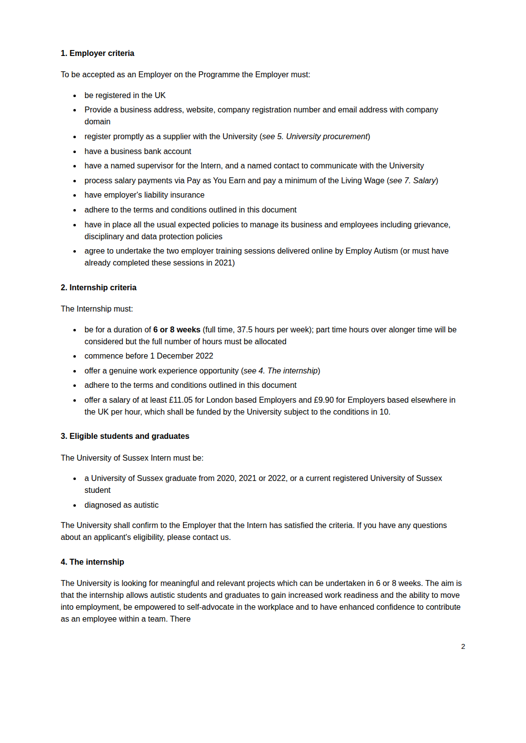1. Employer criteria
To be accepted as an Employer on the Programme the Employer must:
be registered in the UK
Provide a business address, website, company registration number and email address with company domain
register promptly as a supplier with the University (see 5. University procurement)
have a business bank account
have a named supervisor for the Intern, and a named contact to communicate with the University
process salary payments via Pay as You Earn and pay a minimum of the Living Wage (see 7. Salary)
have employer's liability insurance
adhere to the terms and conditions outlined in this document
have in place all the usual expected policies to manage its business and employees including grievance, disciplinary and data protection policies
agree to undertake the two employer training sessions delivered online by Employ Autism (or must have already completed these sessions in 2021)
2. Internship criteria
The Internship must:
be for a duration of 6 or 8 weeks (full time, 37.5 hours per week); part time hours over alonger time will be considered but the full number of hours must be allocated
commence before 1 December 2022
offer a genuine work experience opportunity (see 4. The internship)
adhere to the terms and conditions outlined in this document
offer a salary of at least £11.05 for London based Employers and £9.90 for Employers based elsewhere in the UK per hour, which shall be funded by the University subject to the conditions in 10.
3. Eligible students and graduates
The University of Sussex Intern must be:
a University of Sussex graduate from 2020, 2021 or 2022, or a current registered University of Sussex student
diagnosed as autistic
The University shall confirm to the Employer that the Intern has satisfied the criteria. If you have any questions about an applicant's eligibility, please contact us.
4. The internship
The University is looking for meaningful and relevant projects which can be undertaken in 6 or 8 weeks. The aim is that the internship allows autistic students and graduates to gain increased work readiness and the ability to move into employment, be empowered to self-advocate in the workplace and to have enhanced confidence to contribute as an employee within a team. There
2